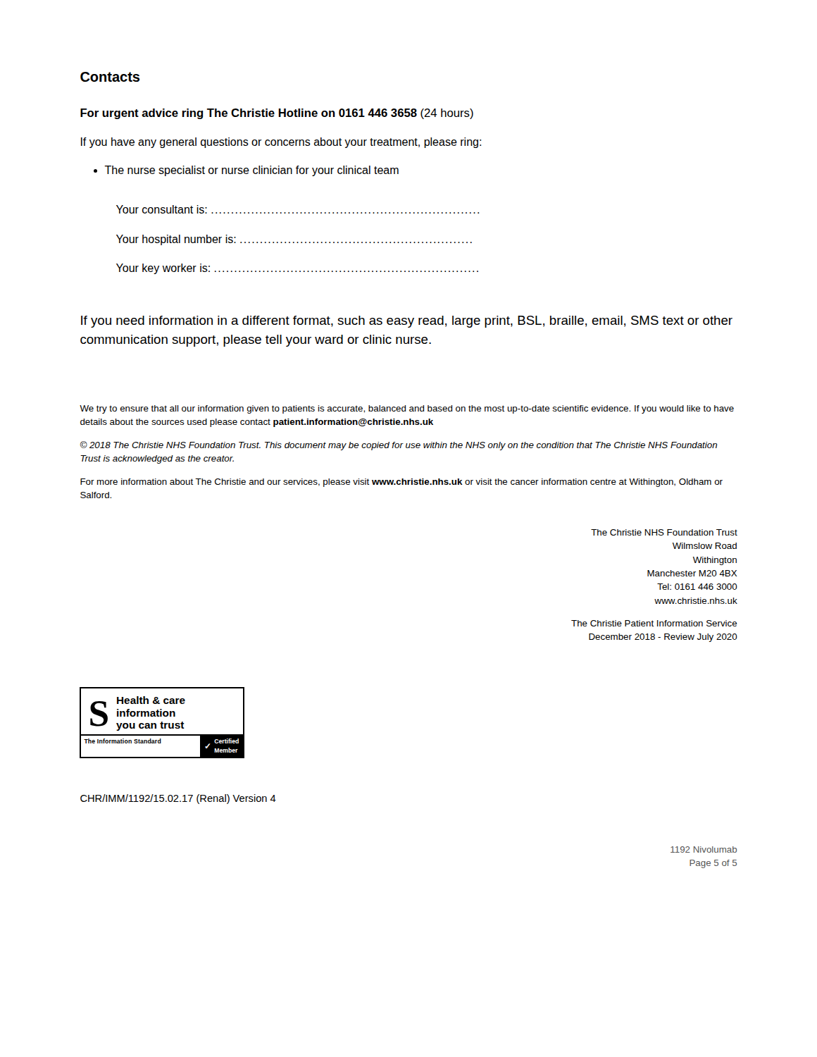Contacts
For urgent advice ring The Christie Hotline on 0161 446 3658 (24 hours)
If you have any general questions or concerns about your treatment, please ring:
The nurse specialist or nurse clinician for your clinical team
Your consultant is: ...................................................................
Your hospital number is: ..........................................................
Your key worker is: ..................................................................
If you need information in a different format, such as easy read, large print, BSL, braille, email, SMS text or other communication support, please tell your ward or clinic nurse.
We try to ensure that all our information given to patients is accurate, balanced and based on the most up-to-date scientific evidence. If you would like to have details about the sources used please contact patient.information@christie.nhs.uk
© 2018 The Christie NHS Foundation Trust. This document may be copied for use within the NHS only on the condition that The Christie NHS Foundation Trust is acknowledged as the creator.
For more information about The Christie and our services, please visit www.christie.nhs.uk or visit the cancer information centre at Withington, Oldham or Salford.
The Christie NHS Foundation Trust
Wilmslow Road
Withington
Manchester M20 4BX
Tel: 0161 446 3000
www.christie.nhs.uk
The Christie Patient Information Service
December 2018 - Review July 2020
S
Health & care
information
you can trust
The Information Standard
✓Certified
Member
CHR/IMM/1192/15.02.17 (Renal) Version 4
1192 Nivolumab
Page 5 of 5